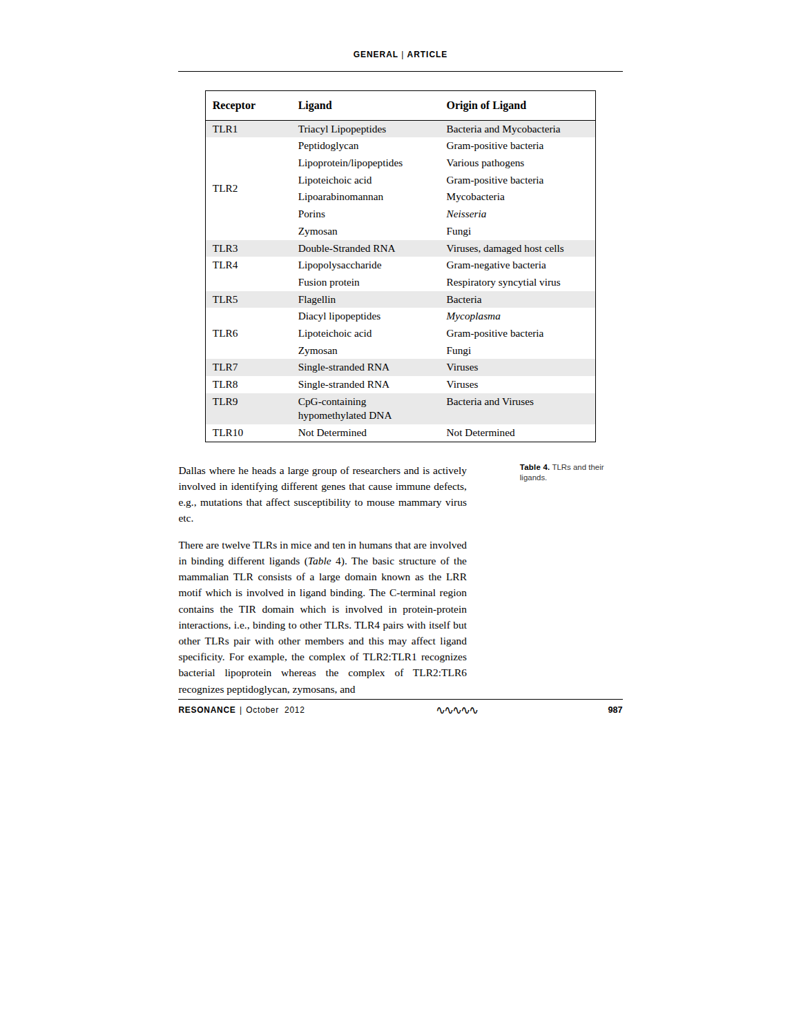GENERAL|ARTICLE
| Receptor | Ligand | Origin of Ligand |
| --- | --- | --- |
| TLR1 | Triacyl Lipopeptides | Bacteria and Mycobacteria |
| TLR2 | Peptidoglycan | Gram-positive bacteria |
| Lipoprotein/lipopeptides | Various pathogens |
| Lipoteichoic acid | Gram-positive bacteria |
| Lipoarabinomannan | Mycobacteria |
| Porins | Neisseria |
| Zymosan | Fungi |
| TLR3 | Double-Stranded RNA | Viruses, damaged host cells |
| TLR4 | Lipopolysaccharide | Gram-negative bacteria |
| Fusion protein | Respiratory syncytial virus |
| TLR5 | Flagellin | Bacteria |
| TLR6 | Diacyl lipopeptides | Mycoplasma |
| Lipoteichoic acid | Gram-positive bacteria |
| Zymosan | Fungi |
| TLR7 | Single-stranded RNA | Viruses |
| TLR8 | Single-stranded RNA | Viruses |
| TLR9 | CpG-containing hypomethylated DNA | Bacteria and Viruses |
| TLR10 | Not Determined | Not Determined |
Table 4. TLRs and their ligands.
Dallas where he heads a large group of researchers and is actively involved in identifying different genes that cause immune defects, e.g., mutations that affect susceptibility to mouse mammary virus etc.
There are twelve TLRs in mice and ten in humans that are involved in binding different ligands (Table 4). The basic structure of the mammalian TLR consists of a large domain known as the LRR motif which is involved in ligand binding. The C-terminal region contains the TIR domain which is involved in protein-protein interactions, i.e., binding to other TLRs. TLR4 pairs with itself but other TLRs pair with other members and this may affect ligand specificity. For example, the complex of TLR2:TLR1 recognizes bacterial lipoprotein whereas the complex of TLR2:TLR6 recognizes peptidoglycan, zymosans, and
RESONANCE|October 2012
∿∿∿∿∿
987